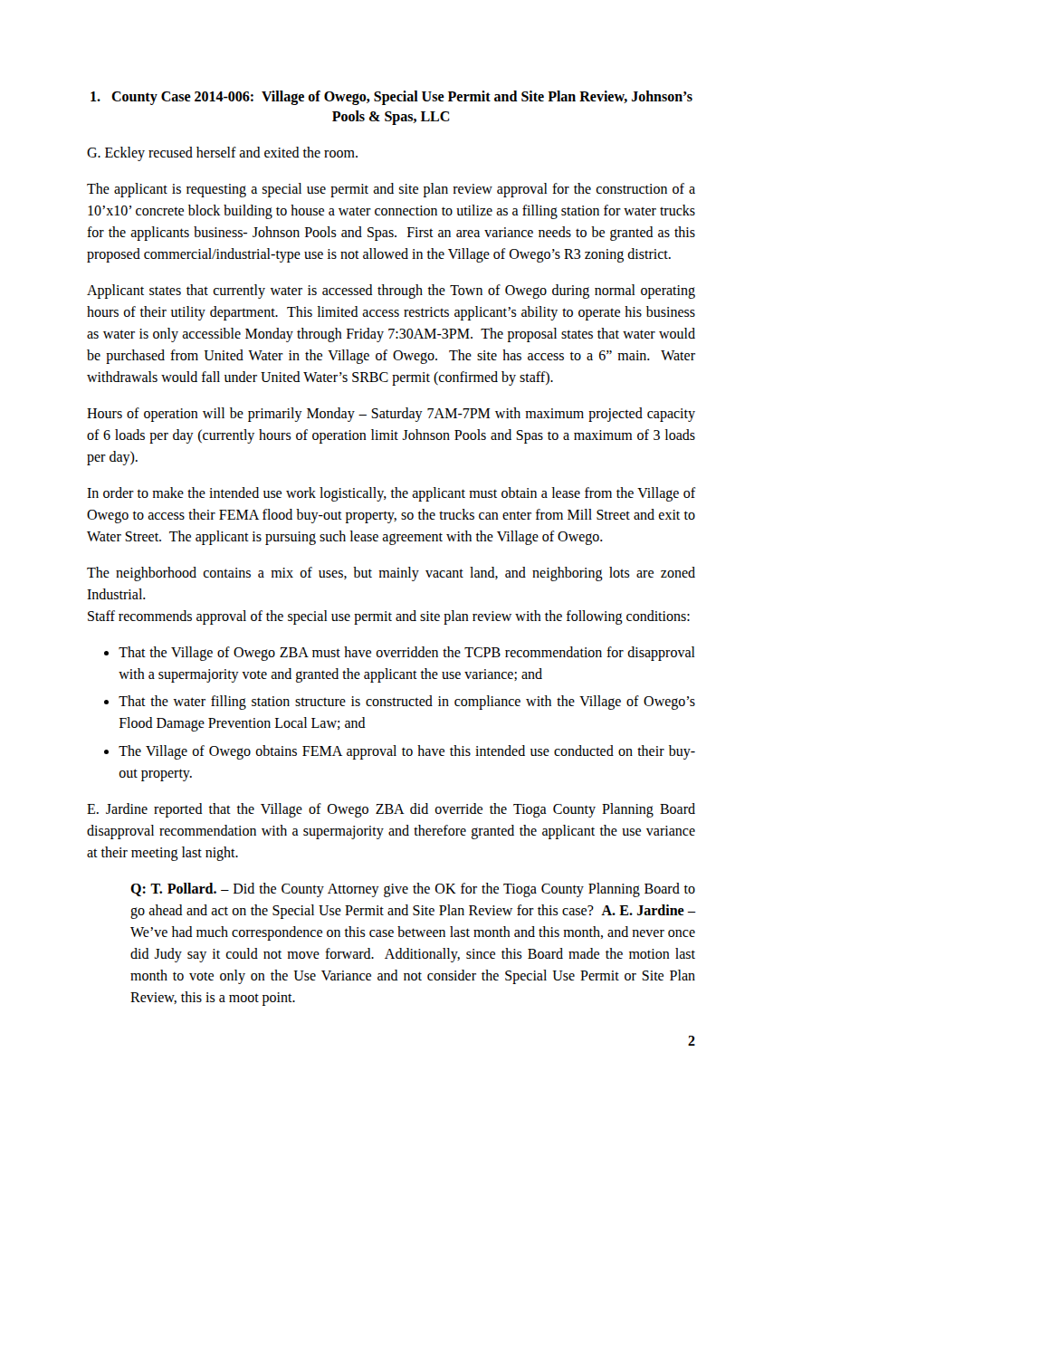1. County Case 2014-006: Village of Owego, Special Use Permit and Site Plan Review, Johnson’s Pools & Spas, LLC
G. Eckley recused herself and exited the room.
The applicant is requesting a special use permit and site plan review approval for the construction of a 10’x10’ concrete block building to house a water connection to utilize as a filling station for water trucks for the applicants business- Johnson Pools and Spas. First an area variance needs to be granted as this proposed commercial/industrial-type use is not allowed in the Village of Owego’s R3 zoning district.
Applicant states that currently water is accessed through the Town of Owego during normal operating hours of their utility department. This limited access restricts applicant’s ability to operate his business as water is only accessible Monday through Friday 7:30AM-3PM. The proposal states that water would be purchased from United Water in the Village of Owego. The site has access to a 6” main. Water withdrawals would fall under United Water’s SRBC permit (confirmed by staff).
Hours of operation will be primarily Monday – Saturday 7AM-7PM with maximum projected capacity of 6 loads per day (currently hours of operation limit Johnson Pools and Spas to a maximum of 3 loads per day).
In order to make the intended use work logistically, the applicant must obtain a lease from the Village of Owego to access their FEMA flood buy-out property, so the trucks can enter from Mill Street and exit to Water Street. The applicant is pursuing such lease agreement with the Village of Owego.
The neighborhood contains a mix of uses, but mainly vacant land, and neighboring lots are zoned Industrial.
Staff recommends approval of the special use permit and site plan review with the following conditions:
That the Village of Owego ZBA must have overridden the TCPB recommendation for disapproval with a supermajority vote and granted the applicant the use variance; and
That the water filling station structure is constructed in compliance with the Village of Owego’s Flood Damage Prevention Local Law; and
The Village of Owego obtains FEMA approval to have this intended use conducted on their buy-out property.
E. Jardine reported that the Village of Owego ZBA did override the Tioga County Planning Board disapproval recommendation with a supermajority and therefore granted the applicant the use variance at their meeting last night.
Q: T. Pollard. – Did the County Attorney give the OK for the Tioga County Planning Board to go ahead and act on the Special Use Permit and Site Plan Review for this case? A. E. Jardine – We’ve had much correspondence on this case between last month and this month, and never once did Judy say it could not move forward. Additionally, since this Board made the motion last month to vote only on the Use Variance and not consider the Special Use Permit or Site Plan Review, this is a moot point.
2